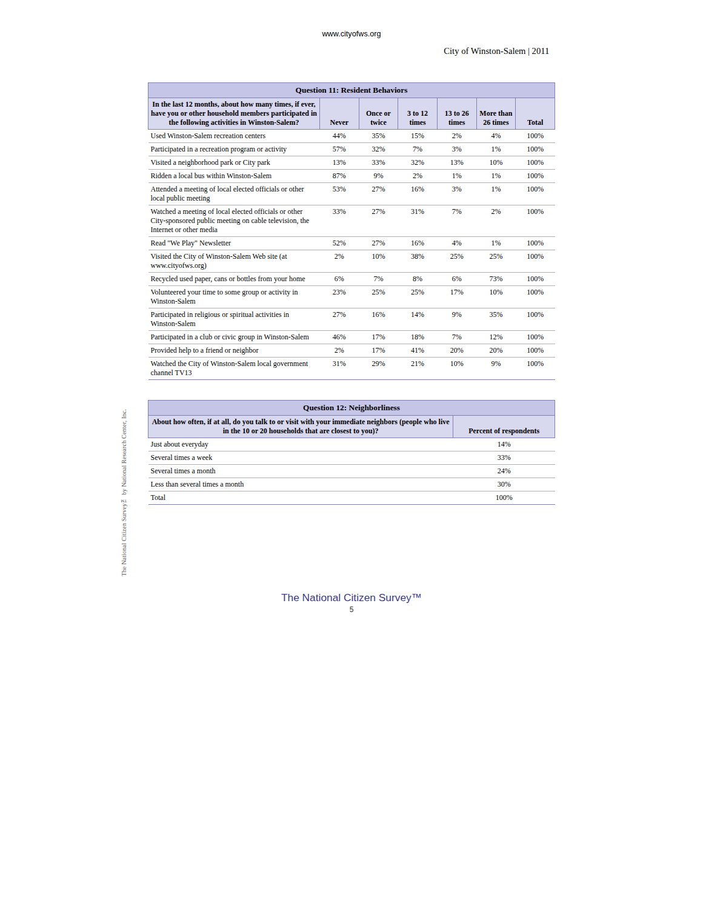www.cityofws.org
City of Winston-Salem | 2011
| Question 11: Resident Behaviors |
| In the last 12 months, about how many times, if ever, have you or other household members participated in the following activities in Winston-Salem? | Never | Once or twice | 3 to 12 times | 13 to 26 times | More than 26 times | Total |
| Used Winston-Salem recreation centers | 44% | 35% | 15% | 2% | 4% | 100% |
| Participated in a recreation program or activity | 57% | 32% | 7% | 3% | 1% | 100% |
| Visited a neighborhood park or City park | 13% | 33% | 32% | 13% | 10% | 100% |
| Ridden a local bus within Winston-Salem | 87% | 9% | 2% | 1% | 1% | 100% |
| Attended a meeting of local elected officials or other local public meeting | 53% | 27% | 16% | 3% | 1% | 100% |
| Watched a meeting of local elected officials or other City-sponsored public meeting on cable television, the Internet or other media | 33% | 27% | 31% | 7% | 2% | 100% |
| Read "We Play" Newsletter | 52% | 27% | 16% | 4% | 1% | 100% |
| Visited the City of Winston-Salem Web site (at www.cityofws.org) | 2% | 10% | 38% | 25% | 25% | 100% |
| Recycled used paper, cans or bottles from your home | 6% | 7% | 8% | 6% | 73% | 100% |
| Volunteered your time to some group or activity in Winston-Salem | 23% | 25% | 25% | 17% | 10% | 100% |
| Participated in religious or spiritual activities in Winston-Salem | 27% | 16% | 14% | 9% | 35% | 100% |
| Participated in a club or civic group in Winston-Salem | 46% | 17% | 18% | 7% | 12% | 100% |
| Provided help to a friend or neighbor | 2% | 17% | 41% | 20% | 20% | 100% |
| Watched the City of Winston-Salem local government channel TV13 | 31% | 29% | 21% | 10% | 9% | 100% |
| Question 12: Neighborliness |
| About how often, if at all, do you talk to or visit with your immediate neighbors (people who live in the 10 or 20 households that are closest to you)? | Percent of respondents |
| Just about everyday | 14% |
| Several times a week | 33% |
| Several times a month | 24% |
| Less than several times a month | 30% |
| Total | 100% |
The National Citizen Survey™ by National Research Center, Inc.
The National Citizen Survey™
5